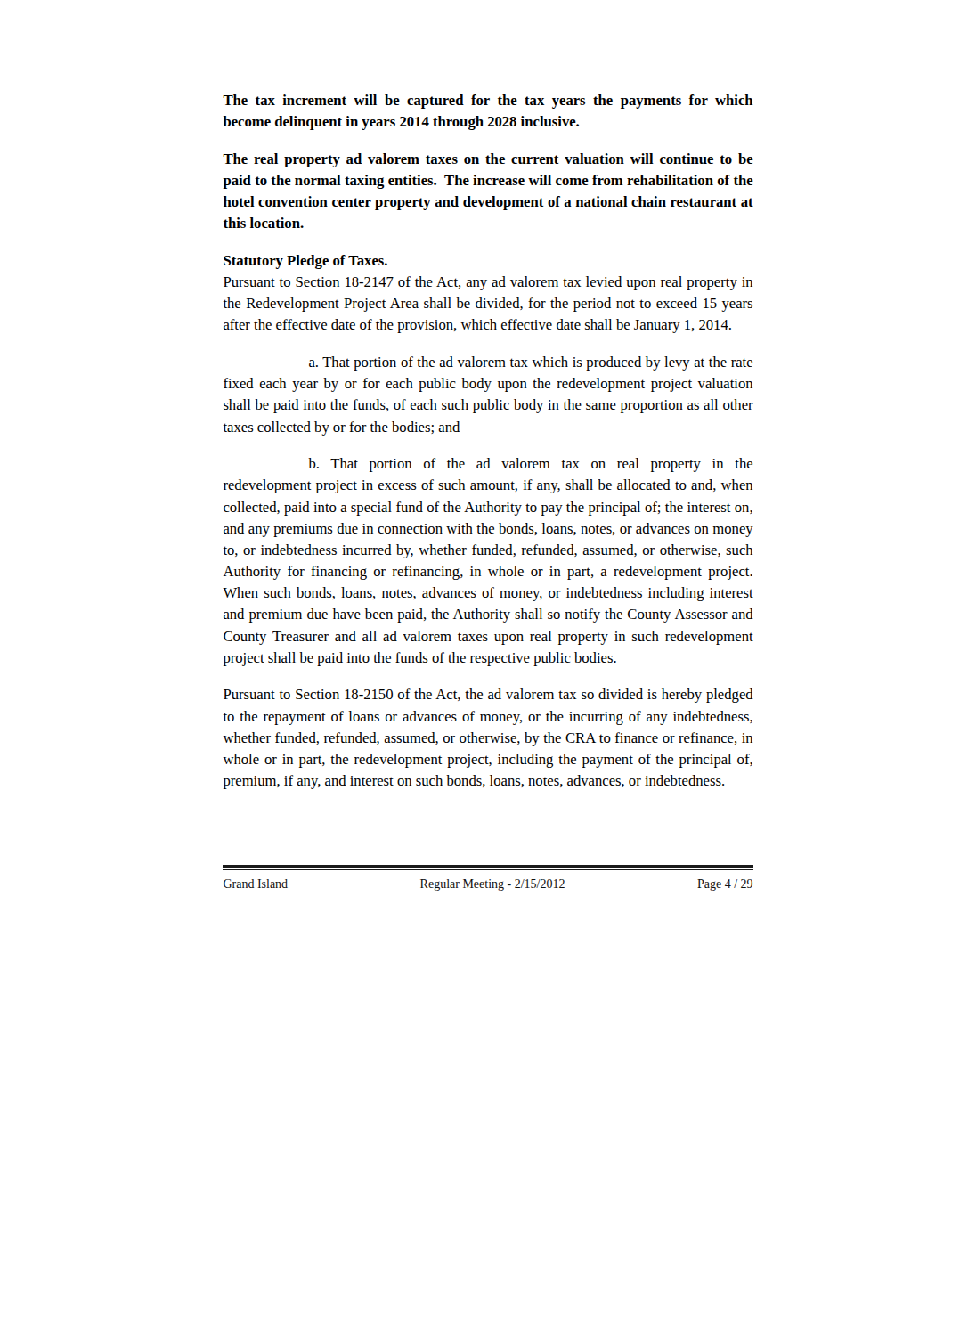The tax increment will be captured for the tax years the payments for which become delinquent in years 2014 through 2028 inclusive.
The real property ad valorem taxes on the current valuation will continue to be paid to the normal taxing entities. The increase will come from rehabilitation of the hotel convention center property and development of a national chain restaurant at this location.
Statutory Pledge of Taxes.
Pursuant to Section 18-2147 of the Act, any ad valorem tax levied upon real property in the Redevelopment Project Area shall be divided, for the period not to exceed 15 years after the effective date of the provision, which effective date shall be January 1, 2014.
a. That portion of the ad valorem tax which is produced by levy at the rate fixed each year by or for each public body upon the redevelopment project valuation shall be paid into the funds, of each such public body in the same proportion as all other taxes collected by or for the bodies; and
b. That portion of the ad valorem tax on real property in the redevelopment project in excess of such amount, if any, shall be allocated to and, when collected, paid into a special fund of the Authority to pay the principal of; the interest on, and any premiums due in connection with the bonds, loans, notes, or advances on money to, or indebtedness incurred by, whether funded, refunded, assumed, or otherwise, such Authority for financing or refinancing, in whole or in part, a redevelopment project. When such bonds, loans, notes, advances of money, or indebtedness including interest and premium due have been paid, the Authority shall so notify the County Assessor and County Treasurer and all ad valorem taxes upon real property in such redevelopment project shall be paid into the funds of the respective public bodies.
Pursuant to Section 18-2150 of the Act, the ad valorem tax so divided is hereby pledged to the repayment of loans or advances of money, or the incurring of any indebtedness, whether funded, refunded, assumed, or otherwise, by the CRA to finance or refinance, in whole or in part, the redevelopment project, including the payment of the principal of, premium, if any, and interest on such bonds, loans, notes, advances, or indebtedness.
Grand Island
Regular Meeting - 2/15/2012
Page 4 / 29